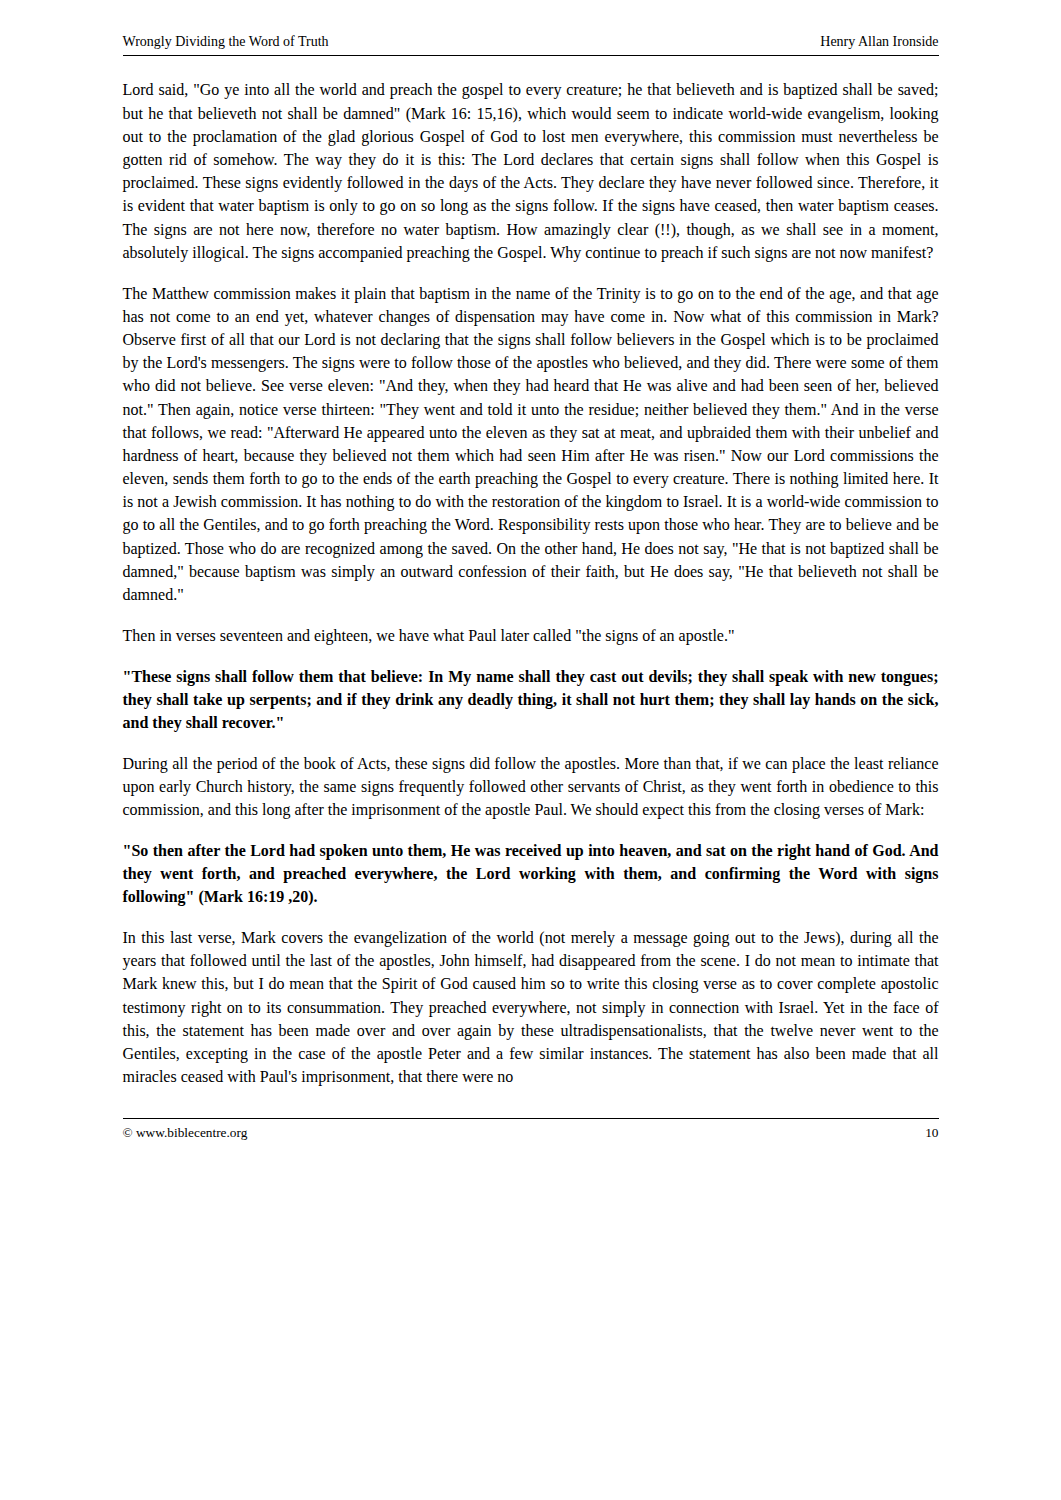Wrongly Dividing the Word of Truth Henry Allan Ironside
Lord said, "Go ye into all the world and preach the gospel to every creature; he that believeth and is baptized shall be saved; but he that believeth not shall be damned" (Mark 16: 15,16), which would seem to indicate world-wide evangelism, looking out to the proclamation of the glad glorious Gospel of God to lost men everywhere, this commission must nevertheless be gotten rid of somehow. The way they do it is this: The Lord declares that certain signs shall follow when this Gospel is proclaimed. These signs evidently followed in the days of the Acts. They declare they have never followed since. Therefore, it is evident that water baptism is only to go on so long as the signs follow. If the signs have ceased, then water baptism ceases. The signs are not here now, therefore no water baptism. How amazingly clear (!!), though, as we shall see in a moment, absolutely illogical. The signs accompanied preaching the Gospel. Why continue to preach if such signs are not now manifest?
The Matthew commission makes it plain that baptism in the name of the Trinity is to go on to the end of the age, and that age has not come to an end yet, whatever changes of dispensation may have come in. Now what of this commission in Mark? Observe first of all that our Lord is not declaring that the signs shall follow believers in the Gospel which is to be proclaimed by the Lord's messengers. The signs were to follow those of the apostles who believed, and they did. There were some of them who did not believe. See verse eleven: "And they, when they had heard that He was alive and had been seen of her, believed not." Then again, notice verse thirteen: "They went and told it unto the residue; neither believed they them." And in the verse that follows, we read: "Afterward He appeared unto the eleven as they sat at meat, and upbraided them with their unbelief and hardness of heart, because they believed not them which had seen Him after He was risen." Now our Lord commissions the eleven, sends them forth to go to the ends of the earth preaching the Gospel to every creature. There is nothing limited here. It is not a Jewish commission. It has nothing to do with the restoration of the kingdom to Israel. It is a world-wide commission to go to all the Gentiles, and to go forth preaching the Word. Responsibility rests upon those who hear. They are to believe and be baptized. Those who do are recognized among the saved. On the other hand, He does not say, "He that is not baptized shall be damned," because baptism was simply an outward confession of their faith, but He does say, "He that believeth not shall be damned."
Then in verses seventeen and eighteen, we have what Paul later called "the signs of an apostle."
"These signs shall follow them that believe: In My name shall they cast out devils; they shall speak with new tongues; they shall take up serpents; and if they drink any deadly thing, it shall not hurt them; they shall lay hands on the sick, and they shall recover."
During all the period of the book of Acts, these signs did follow the apostles. More than that, if we can place the least reliance upon early Church history, the same signs frequently followed other servants of Christ, as they went forth in obedience to this commission, and this long after the imprisonment of the apostle Paul. We should expect this from the closing verses of Mark:
"So then after the Lord had spoken unto them, He was received up into heaven, and sat on the right hand of God. And they went forth, and preached everywhere, the Lord working with them, and confirming the Word with signs following" (Mark 16:19 ,20).
In this last verse, Mark covers the evangelization of the world (not merely a message going out to the Jews), during all the years that followed until the last of the apostles, John himself, had disappeared from the scene. I do not mean to intimate that Mark knew this, but I do mean that the Spirit of God caused him so to write this closing verse as to cover complete apostolic testimony right on to its consummation. They preached everywhere, not simply in connection with Israel. Yet in the face of this, the statement has been made over and over again by these ultradispensationalists, that the twelve never went to the Gentiles, excepting in the case of the apostle Peter and a few similar instances. The statement has also been made that all miracles ceased with Paul's imprisonment, that there were no
© www.biblecentre.org 10